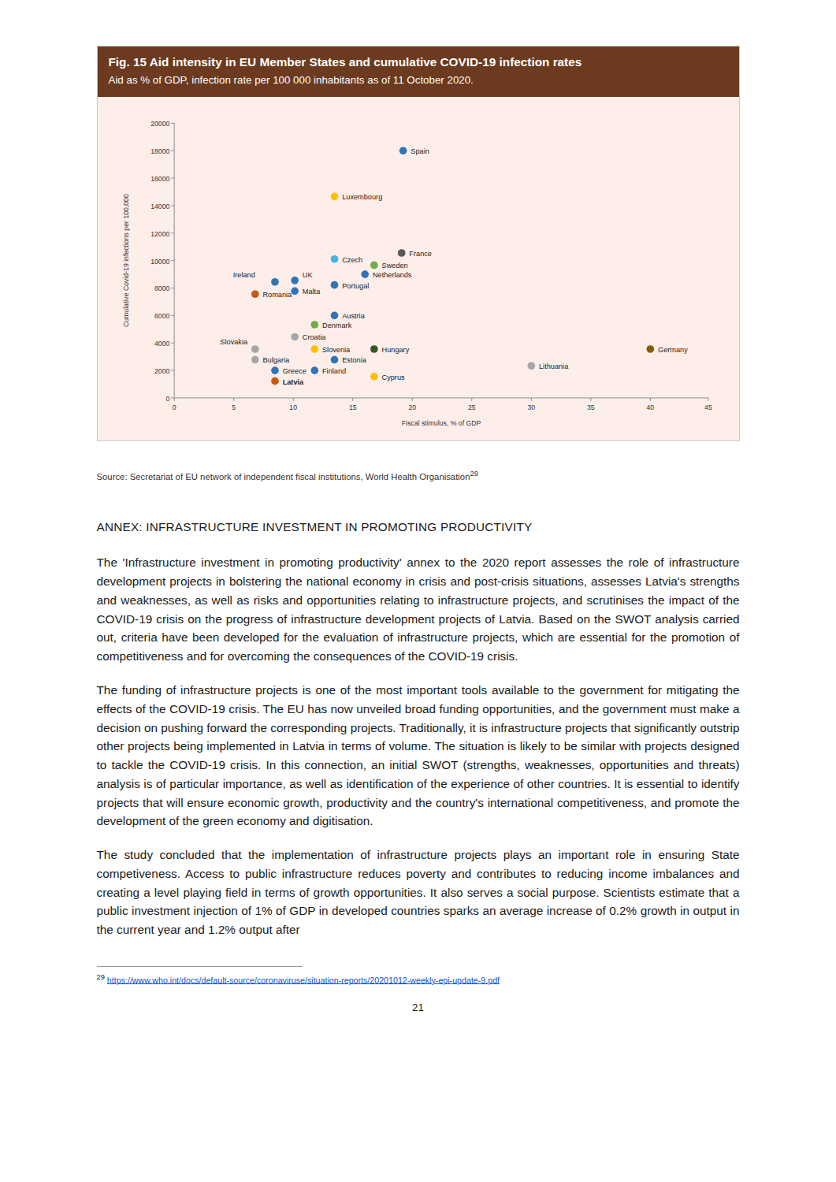Fig. 15 Aid intensity in EU Member States and cumulative COVID-19 infection rates Aid as % of GDP, infection rate per 100 000 inhabitants as of 11 October 2020.
20000 18000 16000 14000 12000 10000 8000 6000 4000 2000 0 0 5 10 15 20 25 30 35 40 45 Fiscal stimulus, % of GDP Cumulative Covid-19 infections per 100,000 Spain Luxembourg France Czech Sweden Netherlands Ireland UK Portugal Malta Romania Austria Denmark Croatia Slovakia Slovenia Hungary Germany Bulgaria Estonia Lithuania Greece Finland Cyprus Latvia
Source: Secretariat of EU network of independent fiscal institutions, World Health Organisation29
ANNEX: INFRASTRUCTURE INVESTMENT IN PROMOTING PRODUCTIVITY
The 'Infrastructure investment in promoting productivity' annex to the 2020 report assesses the role of infrastructure development projects in bolstering the national economy in crisis and post-crisis situations, assesses Latvia's strengths and weaknesses, as well as risks and opportunities relating to infrastructure projects, and scrutinises the impact of the COVID-19 crisis on the progress of infrastructure development projects of Latvia. Based on the SWOT analysis carried out, criteria have been developed for the evaluation of infrastructure projects, which are essential for the promotion of competitiveness and for overcoming the consequences of the COVID-19 crisis.
The funding of infrastructure projects is one of the most important tools available to the government for mitigating the effects of the COVID-19 crisis. The EU has now unveiled broad funding opportunities, and the government must make a decision on pushing forward the corresponding projects. Traditionally, it is infrastructure projects that significantly outstrip other projects being implemented in Latvia in terms of volume. The situation is likely to be similar with projects designed to tackle the COVID-19 crisis. In this connection, an initial SWOT (strengths, weaknesses, opportunities and threats) analysis is of particular importance, as well as identification of the experience of other countries. It is essential to identify projects that will ensure economic growth, productivity and the country's international competitiveness, and promote the development of the green economy and digitisation.
The study concluded that the implementation of infrastructure projects plays an important role in ensuring State competiveness. Access to public infrastructure reduces poverty and contributes to reducing income imbalances and creating a level playing field in terms of growth opportunities. It also serves a social purpose. Scientists estimate that a public investment injection of 1% of GDP in developed countries sparks an average increase of 0.2% growth in output in the current year and 1.2% output after
29 https://www.who.int/docs/default-source/coronaviruse/situation-reports/20201012-weekly-epi-update-9.pdf
21